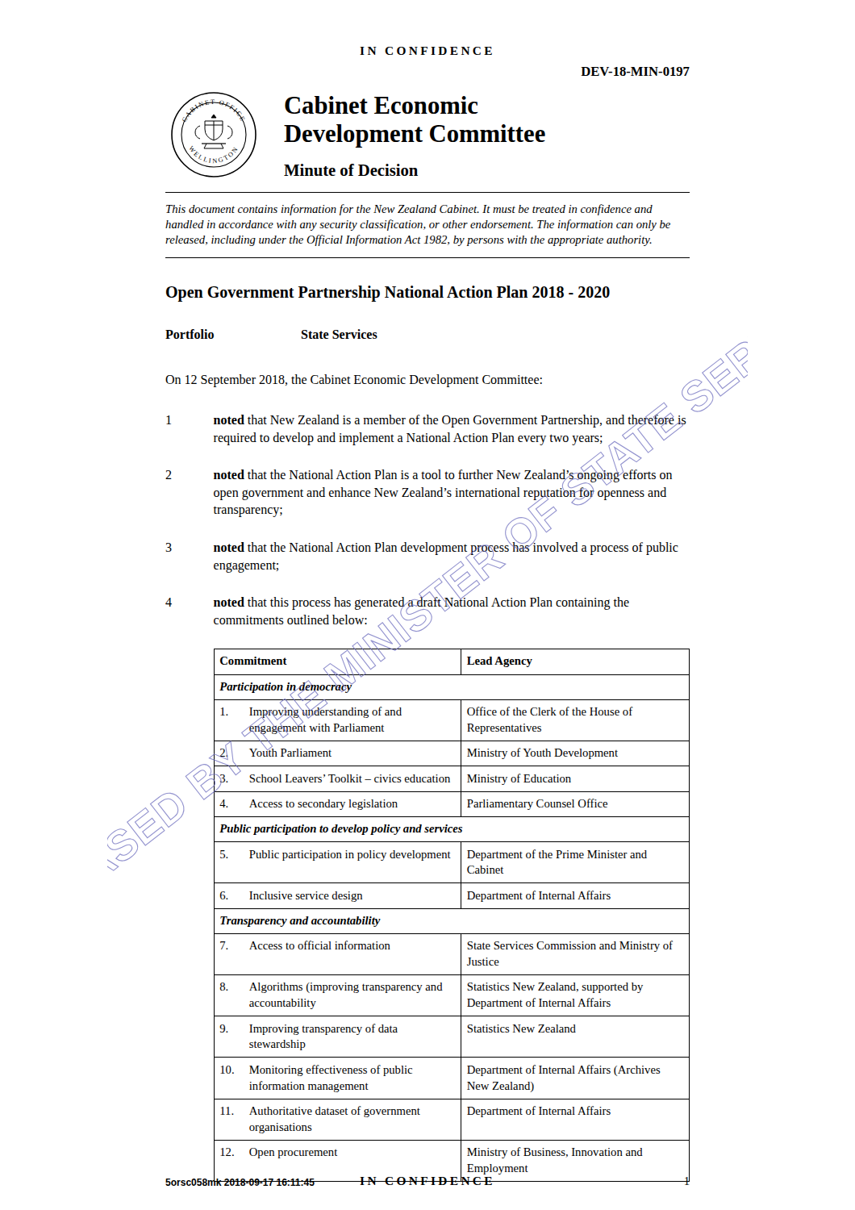IN CONFIDENCE
DEV-18-MIN-0197
CABINET OFFICE WELLINGTON
Cabinet Economic
Development Committee
Minute of Decision
This document contains information for the New Zealand Cabinet. It must be treated in confidence and handled in accordance with any security classification, or other endorsement. The information can only be released, including under the Official Information Act 1982, by persons with the appropriate authority.
Open Government Partnership National Action Plan 2018 - 2020
Portfolio
State Services
On 12 September 2018, the Cabinet Economic Development Committee:
1 noted that New Zealand is a member of the Open Government Partnership, and therefore is required to develop and implement a National Action Plan every two years;
2 noted that the National Action Plan is a tool to further New Zealand’s ongoing efforts on open government and enhance New Zealand’s international reputation for openness and transparency;
3 noted that the National Action Plan development process has involved a process of public engagement;
4 noted that this process has generated a draft National Action Plan containing the commitments outlined below:
| Commitment | Lead Agency |
| --- | --- |
| Participation in democracy |
| 1. Improving understanding of and engagement with Parliament | Office of the Clerk of the House of Representatives |
| 2. Youth Parliament | Ministry of Youth Development |
| 3. School Leavers’ Toolkit – civics education | Ministry of Education |
| 4. Access to secondary legislation | Parliamentary Counsel Office |
| Public participation to develop policy and services |
| 5. Public participation in policy development | Department of the Prime Minister and Cabinet |
| 6. Inclusive service design | Department of Internal Affairs |
| Transparency and accountability |
| 7. Access to official information | State Services Commission and Ministry of Justice |
| 8. Algorithms (improving transparency and accountability | Statistics New Zealand, supported by Department of Internal Affairs |
| 9. Improving transparency of data stewardship | Statistics New Zealand |
| 10. Monitoring effectiveness of public information management | Department of Internal Affairs (Archives New Zealand) |
| 11. Authoritative dataset of government organisations | Department of Internal Affairs |
| 12. Open procurement | Ministry of Business, Innovation and Employment |
RELEASED BY THE MINISTER OF STATE SERVICES
5orsc058mk 2018-09-17 16:11:45
IN CONFIDENCE
1